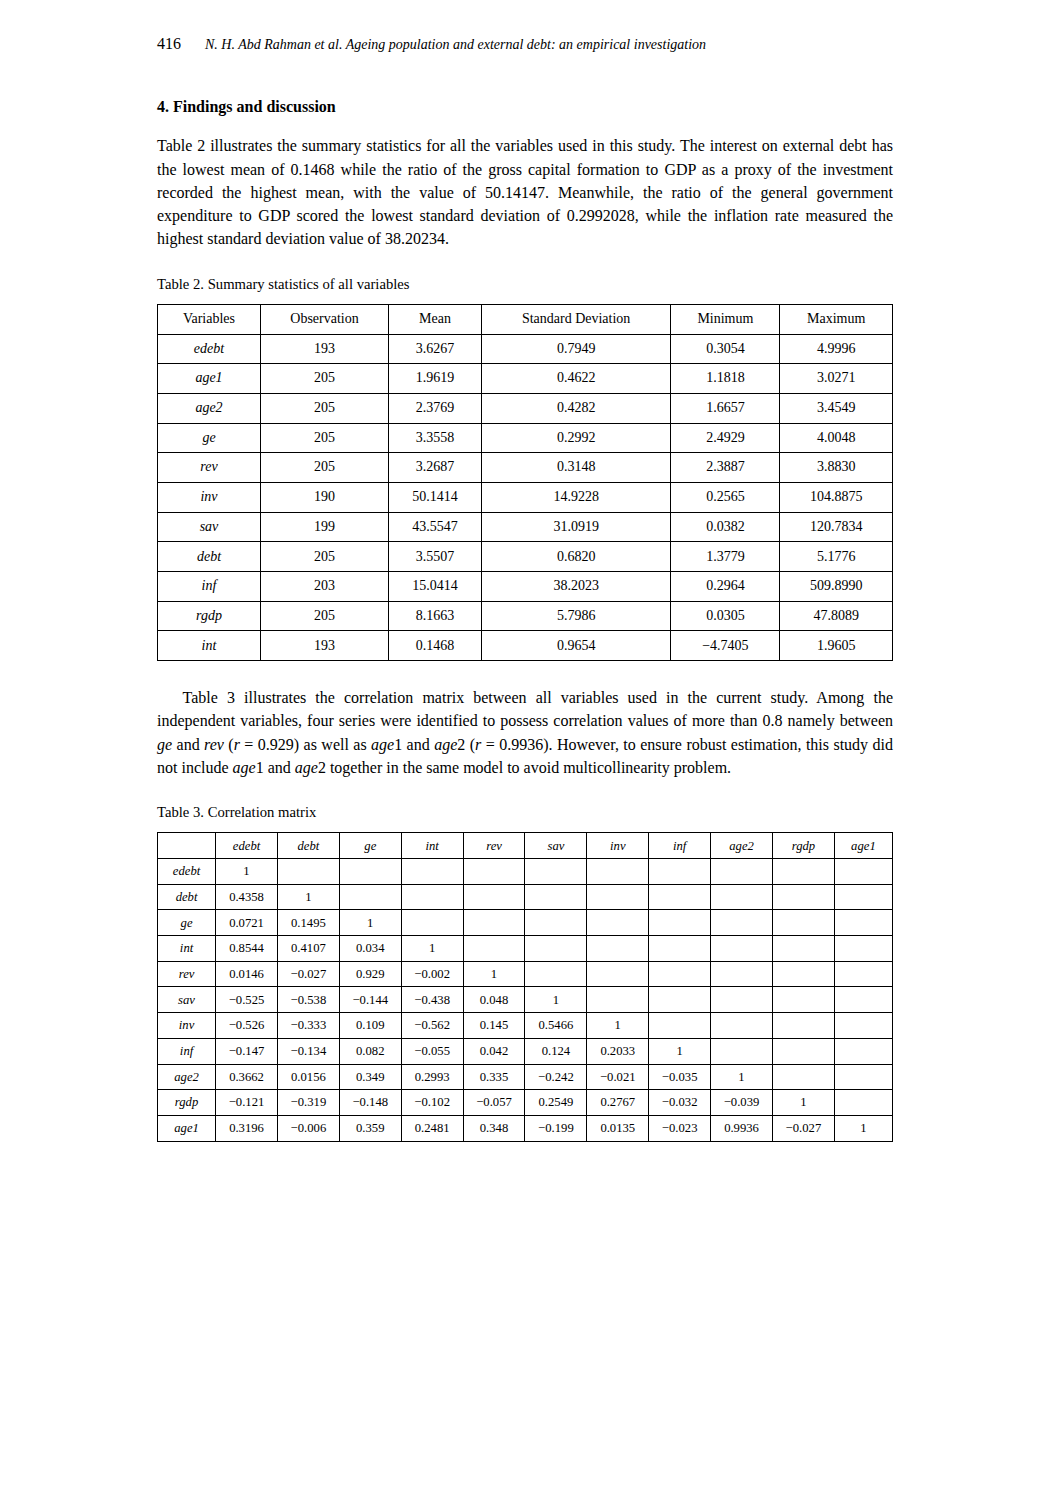416 N. H. Abd Rahman et al. Ageing population and external debt: an empirical investigation
4. Findings and discussion
Table 2 illustrates the summary statistics for all the variables used in this study. The interest on external debt has the lowest mean of 0.1468 while the ratio of the gross capital formation to GDP as a proxy of the investment recorded the highest mean, with the value of 50.14147. Meanwhile, the ratio of the general government expenditure to GDP scored the lowest standard deviation of 0.2992028, while the inflation rate measured the highest standard deviation value of 38.20234.
Table 2. Summary statistics of all variables
| Variables | Observation | Mean | Standard Deviation | Minimum | Maximum |
| --- | --- | --- | --- | --- | --- |
| edebt | 193 | 3.6267 | 0.7949 | 0.3054 | 4.9996 |
| age1 | 205 | 1.9619 | 0.4622 | 1.1818 | 3.0271 |
| age2 | 205 | 2.3769 | 0.4282 | 1.6657 | 3.4549 |
| ge | 205 | 3.3558 | 0.2992 | 2.4929 | 4.0048 |
| rev | 205 | 3.2687 | 0.3148 | 2.3887 | 3.8830 |
| inv | 190 | 50.1414 | 14.9228 | 0.2565 | 104.8875 |
| sav | 199 | 43.5547 | 31.0919 | 0.0382 | 120.7834 |
| debt | 205 | 3.5507 | 0.6820 | 1.3779 | 5.1776 |
| inf | 203 | 15.0414 | 38.2023 | 0.2964 | 509.8990 |
| rgdp | 205 | 8.1663 | 5.7986 | 0.0305 | 47.8089 |
| int | 193 | 0.1468 | 0.9654 | −4.7405 | 1.9605 |
Table 3 illustrates the correlation matrix between all variables used in the current study. Among the independent variables, four series were identified to possess correlation values of more than 0.8 namely between ge and rev (r = 0.929) as well as age1 and age2 (r = 0.9936). However, to ensure robust estimation, this study did not include age1 and age2 together in the same model to avoid multicollinearity problem.
Table 3. Correlation matrix
| | edebt | debt | ge | int | rev | sav | inv | inf | age2 | rgdp | age1 |
| --- | --- | --- | --- | --- | --- | --- | --- | --- | --- | --- | --- |
| edebt | 1 | | | | | | | | | | |
| debt | 0.4358 | 1 | | | | | | | | | |
| ge | 0.0721 | 0.1495 | 1 | | | | | | | | |
| int | 0.8544 | 0.4107 | 0.034 | 1 | | | | | | | |
| rev | 0.0146 | −0.027 | 0.929 | −0.002 | 1 | | | | | | |
| sav | −0.525 | −0.538 | −0.144 | −0.438 | 0.048 | 1 | | | | | |
| inv | −0.526 | −0.333 | 0.109 | −0.562 | 0.145 | 0.5466 | 1 | | | | |
| inf | −0.147 | −0.134 | 0.082 | −0.055 | 0.042 | 0.124 | 0.2033 | 1 | | | |
| age2 | 0.3662 | 0.0156 | 0.349 | 0.2993 | 0.335 | −0.242 | −0.021 | −0.035 | 1 | | |
| rgdp | −0.121 | −0.319 | −0.148 | −0.102 | −0.057 | 0.2549 | 0.2767 | −0.032 | −0.039 | 1 | |
| age1 | 0.3196 | −0.006 | 0.359 | 0.2481 | 0.348 | −0.199 | 0.0135 | −0.023 | 0.9936 | −0.027 | 1 |